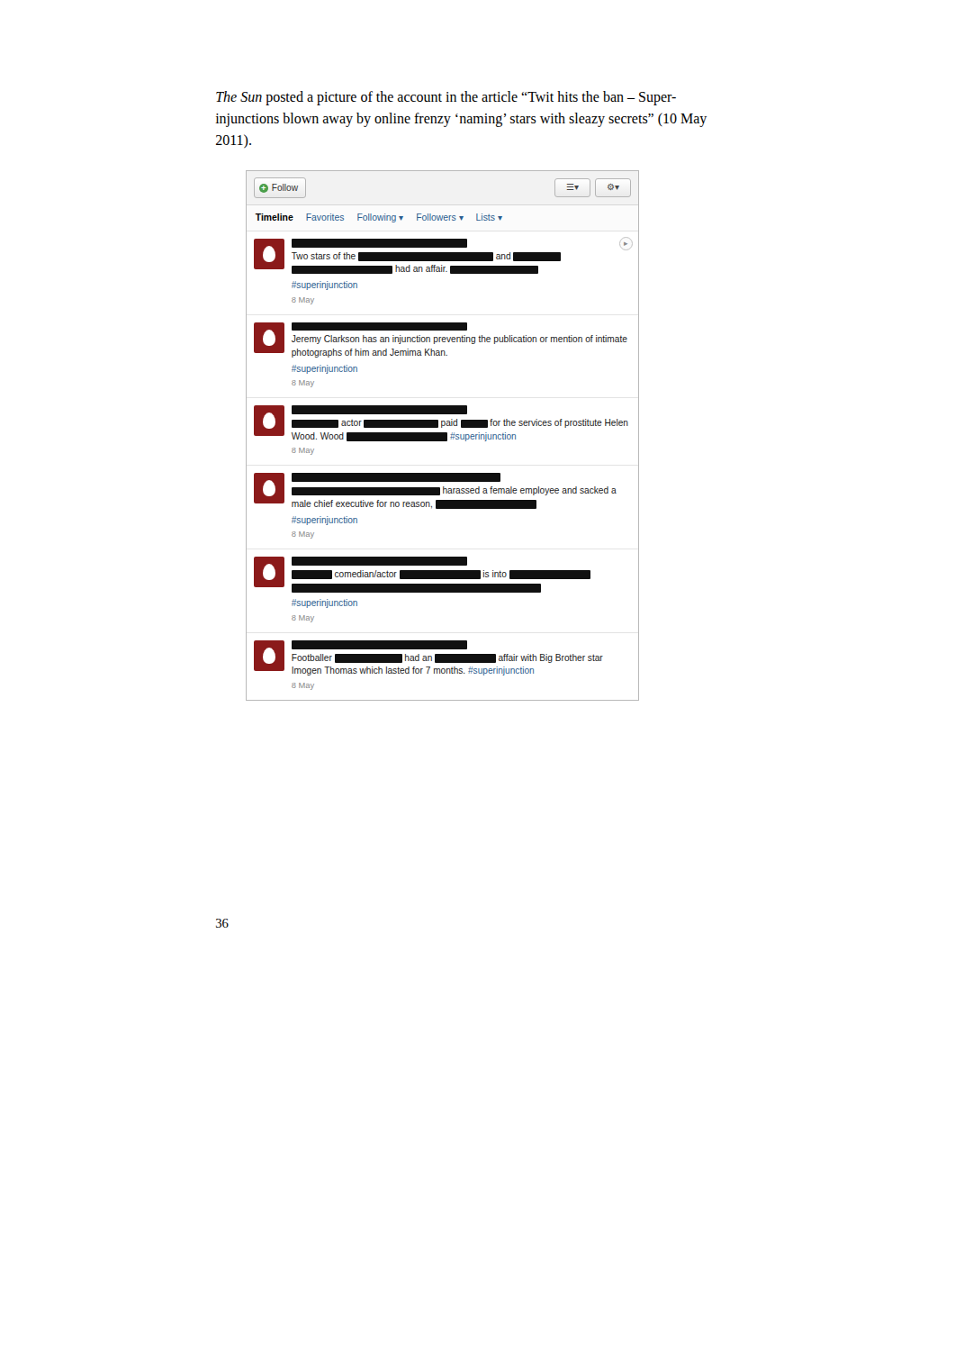The Sun posted a picture of the account in the article “Twit hits the ban – Super-injunctions blown away by online frenzy ‘naming’ stars with sleazy secrets” (10 May 2011).
+ Follow ☰▾ ⚙▾
Timeline Favorites Following ▾ Followers ▾ Lists ▾
▸
Two stars of the and
had an affair. #superinjunction
8 May
Jeremy Clarkson has an injunction preventing the publication or mention of intimate photographs of him and Jemima Khan. #superinjunction
8 May
actor paid for the services of prostitute Helen Wood. Wood #superinjunction
8 May
harassed a female employee and sacked a male chief executive for no reason, #superinjunction
8 May
comedian/actor is into
#superinjunction
8 May
Footballer had an affair with Big Brother star Imogen Thomas which lasted for 7 months. #superinjunction
8 May
36